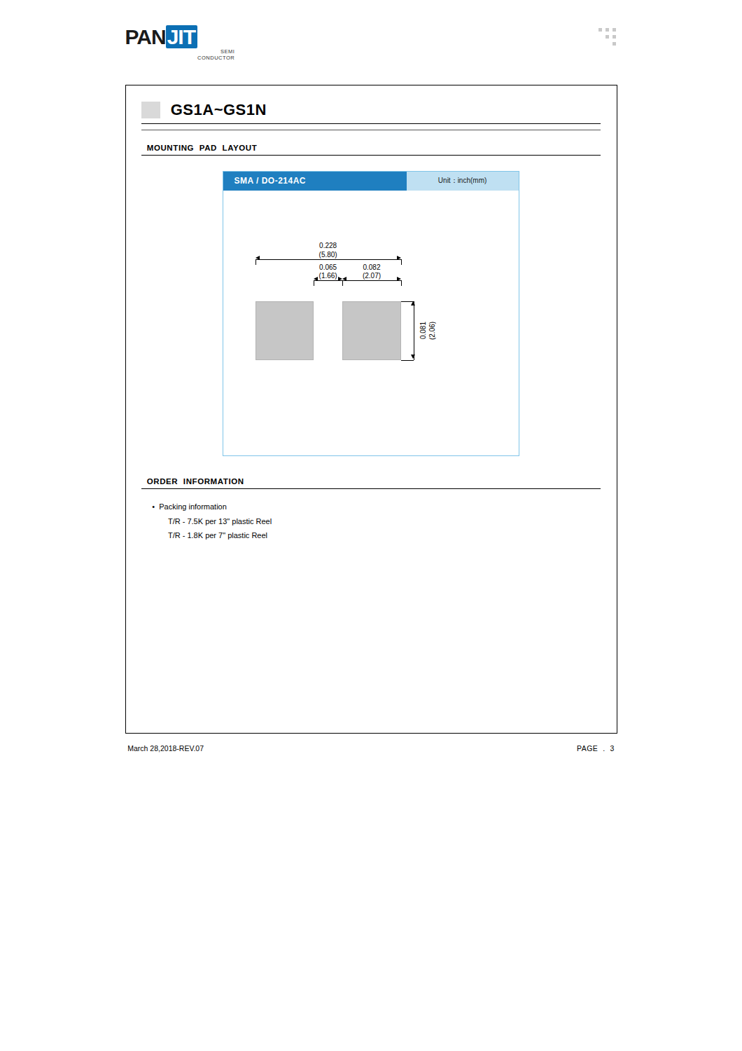PANJIT
SEMI
CONDUCTOR
GS1A~GS1N
MOUNTING PAD LAYOUT
SMA / DO-214AC
Unit：inch(mm)
0.228
(5.80)
0.065
(1.66)
0.082
(2.07)
0.081
(2.06)
ORDER INFORMATION
• Packing information
T/R - 7.5K per 13" plastic Reel
T/R - 1.8K per 7" plastic Reel
March 28,2018-REV.07
PAGE . 3